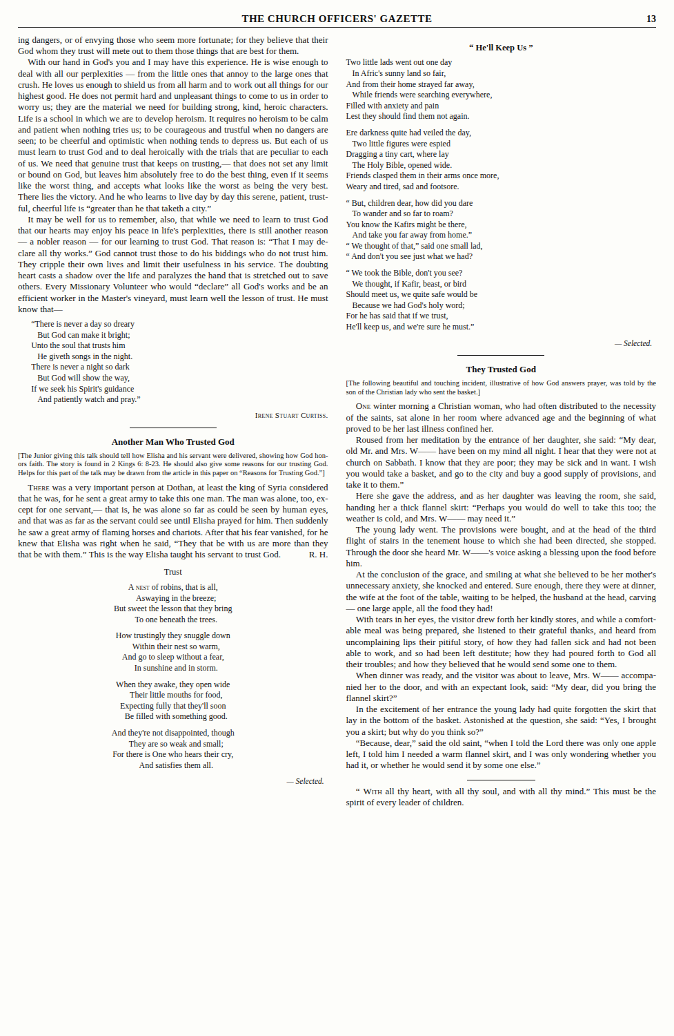THE CHURCH OFFICERS' GAZETTE
13
ing dangers, or of envying those who seem more fortunate; for they believe that their God whom they trust will mete out to them those things that are best for them.
With our hand in God's you and I may have this experience. He is wise enough to deal with all our perplexities — from the little ones that annoy to the large ones that crush. He loves us enough to shield us from all harm and to work out all things for our highest good. He does not permit hard and unpleasant things to come to us in order to worry us; they are the material we need for building strong, kind, heroic characters. Life is a school in which we are to develop heroism. It requires no heroism to be calm and patient when nothing tries us; to be courageous and trustful when no dangers are seen; to be cheerful and optimistic when nothing tends to depress us. But each of us must learn to trust God and to deal heroically with the trials that are peculiar to each of us. We need that genuine trust that keeps on trusting,— that does not set any limit or bound on God, but leaves him absolutely free to do the best thing, even if it seems like the worst thing, and accepts what looks like the worst as being the very best. There lies the victory. And he who learns to live day by day this serene, patient, trustful, cheerful life is “greater than he that taketh a city.”
It may be well for us to remember, also, that while we need to learn to trust God that our hearts may enjoy his peace in life's perplexities, there is still another reason — a nobler reason — for our learning to trust God. That reason is: “That I may declare all thy works.” God cannot trust those to do his biddings who do not trust him. They cripple their own lives and limit their usefulness in his service. The doubting heart casts a shadow over the life and paralyzes the hand that is stretched out to save others. Every Missionary Volunteer who would “declare” all God's works and be an efficient worker in the Master's vineyard, must learn well the lesson of trust. He must know that—
“There is never a day so dreary
But God can make it bright;
Unto the soul that trusts him
He giveth songs in the night.
There is never a night so dark
But God will show the way,
If we seek his Spirit's guidance
And patiently watch and pray.”
Irene Stuart Curtiss.
Another Man Who Trusted God
[The Junior giving this talk should tell how Elisha and his servant were delivered, showing how God honors faith. The story is found in 2 Kings 6: 8-23. He should also give some reasons for our trusting God. Helps for this part of the talk may be drawn from the article in this paper on “Reasons for Trusting God.”]
There was a very important person at Dothan, at least the king of Syria considered that he was, for he sent a great army to take this one man. The man was alone, too, except for one servant,— that is, he was alone so far as could be seen by human eyes, and that was as far as the servant could see until Elisha prayed for him. Then suddenly he saw a great army of flaming horses and chariots. After that his fear vanished, for he knew that Elisha was right when he said, “They that be with us are more than they that be with them.” This is the way Elisha taught his servant to trust God. R. H.
Trust
A nest of robins, that is all,
Aswaying in the breeze;
But sweet the lesson that they bring
To one beneath the trees.
How trustingly they snuggle down
Within their nest so warm,
And go to sleep without a fear,
In sunshine and in storm.
When they awake, they open wide
Their little mouths for food,
Expecting fully that they'll soon
Be filled with something good.
And they're not disappointed, though
They are so weak and small;
For there is One who hears their cry,
And satisfies them all.
— Selected.
“ He'll Keep Us ”
Two little lads went out one day
In Afric's sunny land so fair,
And from their home strayed far away,
While friends were searching everywhere,
Filled with anxiety and pain
Lest they should find them not again.
Ere darkness quite had veiled the day,
Two little figures were espied
Dragging a tiny cart, where lay
The Holy Bible, opened wide.
Friends clasped them in their arms once more,
Weary and tired, sad and footsore.
“ But, children dear, how did you dare
To wander and so far to roam?
You know the Kafirs might be there,
And take you far away from home.”
“ We thought of that,” said one small lad,
“ And don't you see just what we had?
“ We took the Bible, don't you see?
We thought, if Kafir, beast, or bird
Should meet us, we quite safe would be
Because we had God's holy word;
For he has said that if we trust,
He'll keep us, and we're sure he must.”
— Selected.
They Trusted God
[The following beautiful and touching incident, illustrative of how God answers prayer, was told by the son of the Christian lady who sent the basket.]
One winter morning a Christian woman, who had often distributed to the necessity of the saints, sat alone in her room where advanced age and the beginning of what proved to be her last illness confined her.
Roused from her meditation by the entrance of her daughter, she said: “My dear, old Mr. and Mrs. W—— have been on my mind all night. I hear that they were not at church on Sabbath. I know that they are poor; they may be sick and in want. I wish you would take a basket, and go to the city and buy a good supply of provisions, and take it to them.”
Here she gave the address, and as her daughter was leaving the room, she said, handing her a thick flannel skirt: “Perhaps you would do well to take this too; the weather is cold, and Mrs. W—— may need it.”
The young lady went. The provisions were bought, and at the head of the third flight of stairs in the tenement house to which she had been directed, she stopped. Through the door she heard Mr. W——'s voice asking a blessing upon the food before him.
At the conclusion of the grace, and smiling at what she believed to be her mother's unnecessary anxiety, she knocked and entered. Sure enough, there they were at dinner, the wife at the foot of the table, waiting to be helped, the husband at the head, carving — one large apple, all the food they had!
With tears in her eyes, the visitor drew forth her kindly stores, and while a comfortable meal was being prepared, she listened to their grateful thanks, and heard from uncomplaining lips their pitiful story, of how they had fallen sick and had not been able to work, and so had been left destitute; how they had poured forth to God all their troubles; and how they believed that he would send some one to them.
When dinner was ready, and the visitor was about to leave, Mrs. W—— accompanied her to the door, and with an expectant look, said: “My dear, did you bring the flannel skirt?”
In the excitement of her entrance the young lady had quite forgotten the skirt that lay in the bottom of the basket. Astonished at the question, she said: “Yes, I brought you a skirt; but why do you think so?”
“Because, dear,” said the old saint, “when I told the Lord there was only one apple left, I told him I needed a warm flannel skirt, and I was only wondering whether you had it, or whether he would send it by some one else.”
“ With all thy heart, with all thy soul, and with all thy mind.” This must be the spirit of every leader of children.